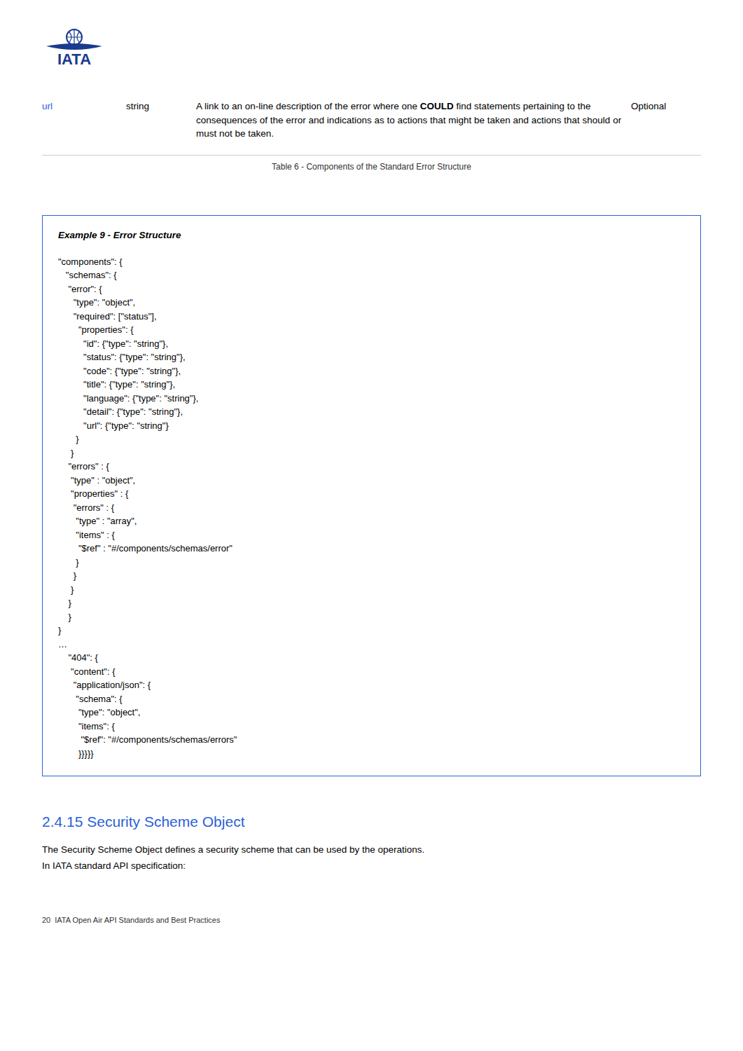IATA
| url | string | A link to an on-line description of the error where one COULD find statements pertaining to the consequences of the error and indications as to actions that might be taken and actions that should or must not be taken. | Optional |
Table 6 - Components of the Standard Error Structure
Example 9 - Error Structure
"components": {
   "schemas": {
    "error": {
      "type": "object",
      "required": ["status"],
        "properties": {
          "id": {"type": "string"},
          "status": {"type": "string"},
          "code": {"type": "string"},
          "title": {"type": "string"},
          "language": {"type": "string"},
          "detail": {"type": "string"},
          "url": {"type": "string"}
       }
     }
    "errors" : {
     "type" : "object",
     "properties" : {
      "errors" : {
       "type" : "array",
       "items" : {
        "$ref" : "#/components/schemas/error"
       }
      }
     }
    }
    }
}
…
    "404": {
     "content": {
      "application/json": {
       "schema": {
        "type": "object",
        "items": {
         "$ref": "#/components/schemas/errors"
        }}}}}
2.4.15 Security Scheme Object
The Security Scheme Object defines a security scheme that can be used by the operations.
In IATA standard API specification:
20 IATA Open Air API Standards and Best Practices